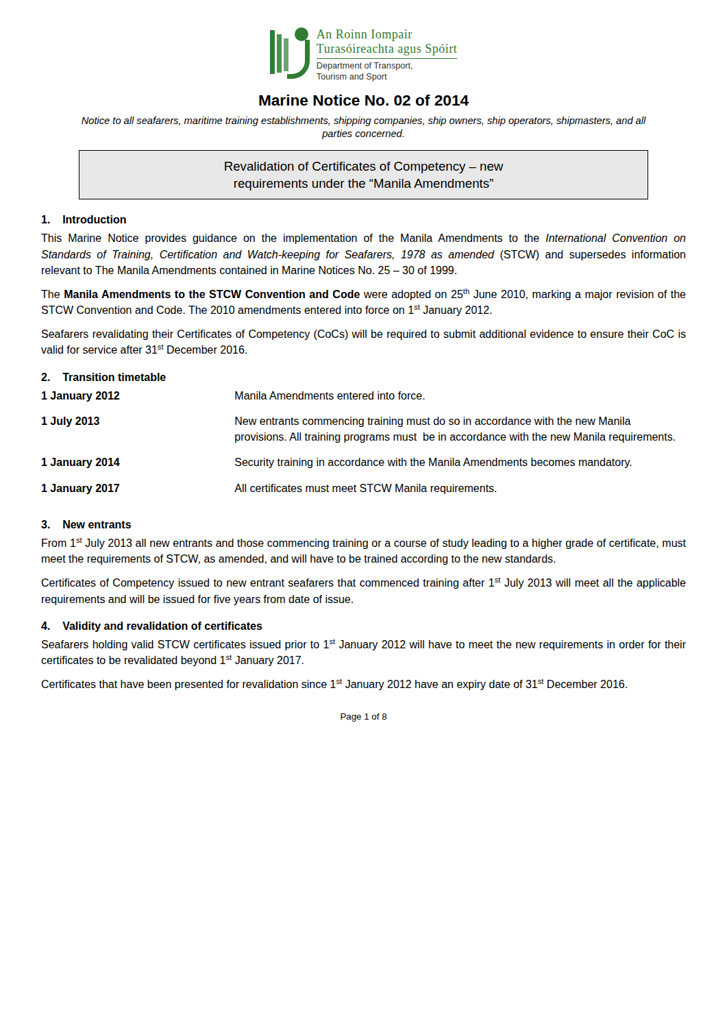An Roinn Iompair
Turasóireachta agus Spóirt
Department of Transport,
Tourism and Sport
Marine Notice No. 02 of 2014
Notice to all seafarers, maritime training establishments, shipping companies, ship owners, ship operators, shipmasters, and all parties concerned.
Revalidation of Certificates of Competency – new
requirements under the “Manila Amendments”
1. Introduction
This Marine Notice provides guidance on the implementation of the Manila Amendments to the International Convention on Standards of Training, Certification and Watch-keeping for Seafarers, 1978 as amended (STCW) and supersedes information relevant to The Manila Amendments contained in Marine Notices No. 25 – 30 of 1999.
The Manila Amendments to the STCW Convention and Code were adopted on 25th June 2010, marking a major revision of the STCW Convention and Code. The 2010 amendments entered into force on 1st January 2012.
Seafarers revalidating their Certificates of Competency (CoCs) will be required to submit additional evidence to ensure their CoC is valid for service after 31st December 2016.
2. Transition timetable
| 1 January 2012 | Manila Amendments entered into force. |
| 1 July 2013 | New entrants commencing training must do so in accordance with the new Manila provisions. All training programs must be in accordance with the new Manila requirements. |
| 1 January 2014 | Security training in accordance with the Manila Amendments becomes mandatory. |
| 1 January 2017 | All certificates must meet STCW Manila requirements. |
3. New entrants
From 1st July 2013 all new entrants and those commencing training or a course of study leading to a higher grade of certificate, must meet the requirements of STCW, as amended, and will have to be trained according to the new standards.
Certificates of Competency issued to new entrant seafarers that commenced training after 1st July 2013 will meet all the applicable requirements and will be issued for five years from date of issue.
4. Validity and revalidation of certificates
Seafarers holding valid STCW certificates issued prior to 1st January 2012 will have to meet the new requirements in order for their certificates to be revalidated beyond 1st January 2017.
Certificates that have been presented for revalidation since 1st January 2012 have an expiry date of 31st December 2016.
Page 1 of 8